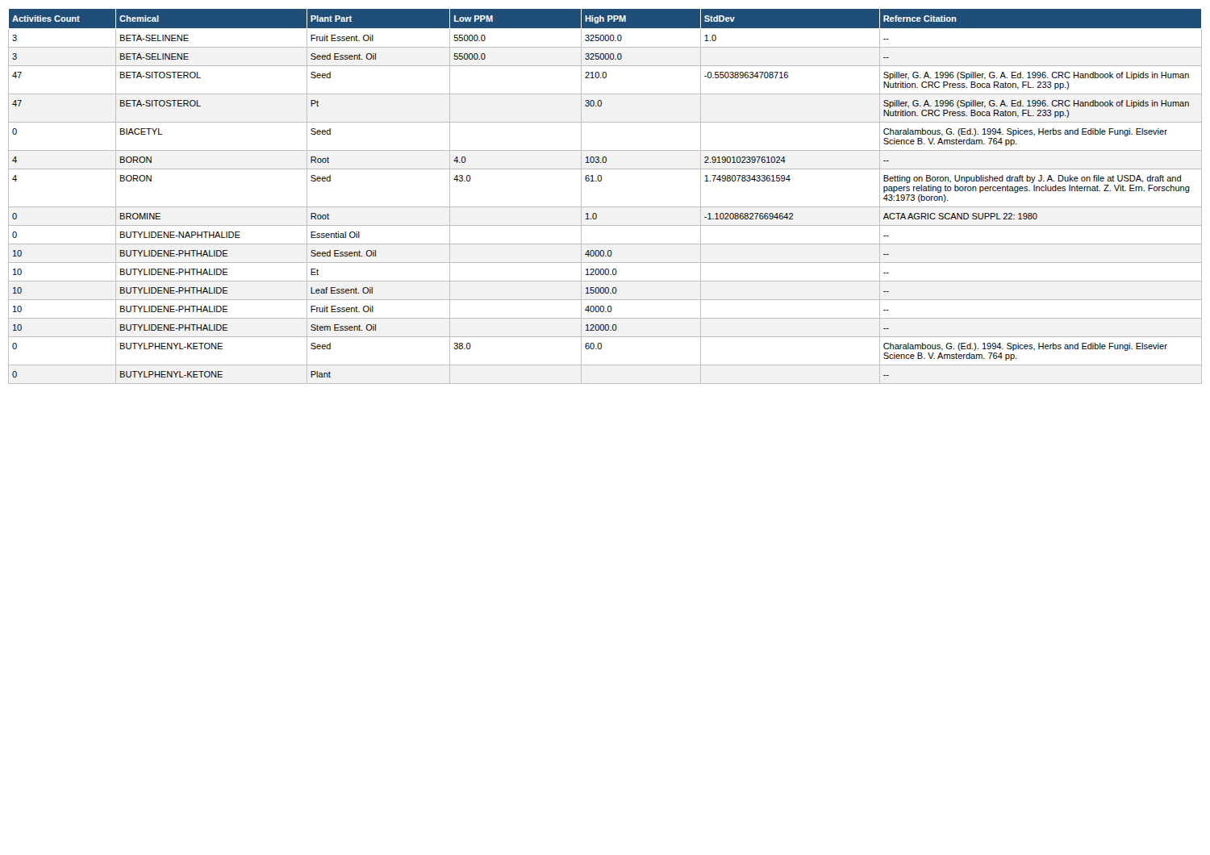Chemical constituents, plant parts, concentrations and references
| Activities Count | Chemical | Plant Part | Low PPM | High PPM | StdDev | Refernce Citation |
| --- | --- | --- | --- | --- | --- | --- |
| 3 | BETA-SELINENE | Fruit Essent. Oil | 55000.0 | 325000.0 | 1.0 | -- |
| 3 | BETA-SELINENE | Seed Essent. Oil | 55000.0 | 325000.0 | | -- |
| 47 | BETA-SITOSTEROL | Seed | | 210.0 | -0.550389634708716 | Spiller, G. A. 1996 (Spiller, G. A. Ed. 1996. CRC Handbook of Lipids in Human Nutrition. CRC Press. Boca Raton, FL. 233 pp.) |
| 47 | BETA-SITOSTEROL | Pt | | 30.0 | | Spiller, G. A. 1996 (Spiller, G. A. Ed. 1996. CRC Handbook of Lipids in Human Nutrition. CRC Press. Boca Raton, FL. 233 pp.) |
| 0 | BIACETYL | Seed | | | | Charalambous, G. (Ed.). 1994. Spices, Herbs and Edible Fungi. Elsevier Science B. V. Amsterdam. 764 pp. |
| 4 | BORON | Root | 4.0 | 103.0 | 2.919010239761024 | -- |
| 4 | BORON | Seed | 43.0 | 61.0 | 1.7498078343361594 | Betting on Boron, Unpublished draft by J. A. Duke on file at USDA, draft and papers relating to boron percentages. Includes Internat. Z. Vit. Ern. Forschung 43:1973 (boron). |
| 0 | BROMINE | Root | | 1.0 | -1.1020868276694642 | ACTA AGRIC SCAND SUPPL 22: 1980 |
| 0 | BUTYLIDENE-NAPHTHALIDE | Essential Oil | | | | -- |
| 10 | BUTYLIDENE-PHTHALIDE | Seed Essent. Oil | | 4000.0 | | -- |
| 10 | BUTYLIDENE-PHTHALIDE | Et | | 12000.0 | | -- |
| 10 | BUTYLIDENE-PHTHALIDE | Leaf Essent. Oil | | 15000.0 | | -- |
| 10 | BUTYLIDENE-PHTHALIDE | Fruit Essent. Oil | | 4000.0 | | -- |
| 10 | BUTYLIDENE-PHTHALIDE | Stem Essent. Oil | | 12000.0 | | -- |
| 0 | BUTYLPHENYL-KETONE | Seed | 38.0 | 60.0 | | Charalambous, G. (Ed.). 1994. Spices, Herbs and Edible Fungi. Elsevier Science B. V. Amsterdam. 764 pp. |
| 0 | BUTYLPHENYL-KETONE | Plant | | | | -- |